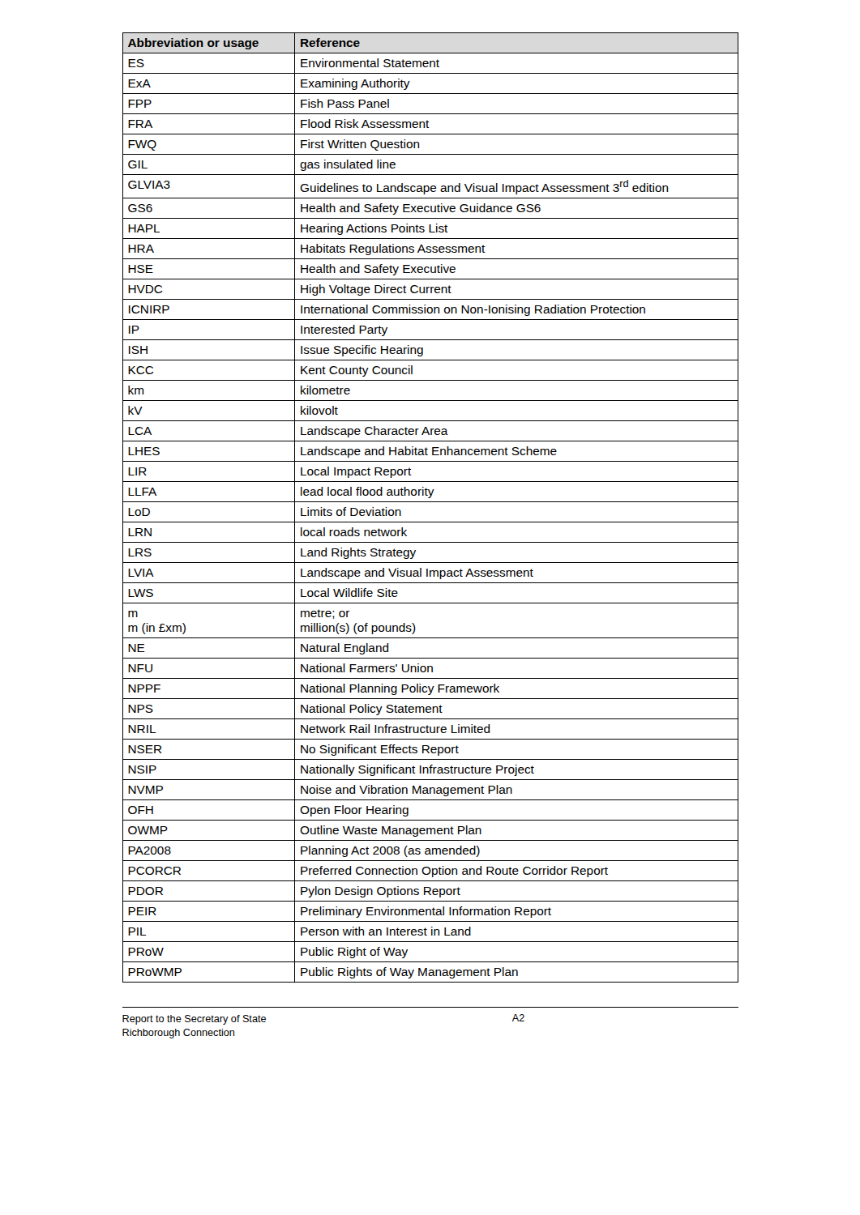| Abbreviation or usage | Reference |
| --- | --- |
| ES | Environmental Statement |
| ExA | Examining Authority |
| FPP | Fish Pass Panel |
| FRA | Flood Risk Assessment |
| FWQ | First Written Question |
| GIL | gas insulated line |
| GLVIA3 | Guidelines to Landscape and Visual Impact Assessment 3 rd edition |
| GS6 | Health and Safety Executive Guidance GS6 |
| HAPL | Hearing Actions Points List |
| HRA | Habitats Regulations Assessment |
| HSE | Health and Safety Executive |
| HVDC | High Voltage Direct Current |
| ICNIRP | International Commission on Non-Ionising Radiation Protection |
| IP | Interested Party |
| ISH | Issue Specific Hearing |
| KCC | Kent County Council |
| km | kilometre |
| kV | kilovolt |
| LCA | Landscape Character Area |
| LHES | Landscape and Habitat Enhancement Scheme |
| LIR | Local Impact Report |
| LLFA | lead local flood authority |
| LoD | Limits of Deviation |
| LRN | local roads network |
| LRS | Land Rights Strategy |
| LVIA | Landscape and Visual Impact Assessment |
| LWS | Local Wildlife Site |
| m m (in £xm) | metre; or million(s) (of pounds) |
| NE | Natural England |
| NFU | National Farmers' Union |
| NPPF | National Planning Policy Framework |
| NPS | National Policy Statement |
| NRIL | Network Rail Infrastructure Limited |
| NSER | No Significant Effects Report |
| NSIP | Nationally Significant Infrastructure Project |
| NVMP | Noise and Vibration Management Plan |
| OFH | Open Floor Hearing |
| OWMP | Outline Waste Management Plan |
| PA2008 | Planning Act 2008 (as amended) |
| PCORCR | Preferred Connection Option and Route Corridor Report |
| PDOR | Pylon Design Options Report |
| PEIR | Preliminary Environmental Information Report |
| PIL | Person with an Interest in Land |
| PRoW | Public Right of Way |
| PRoWMP | Public Rights of Way Management Plan |
Report to the Secretary of State
Richborough Connection
A2